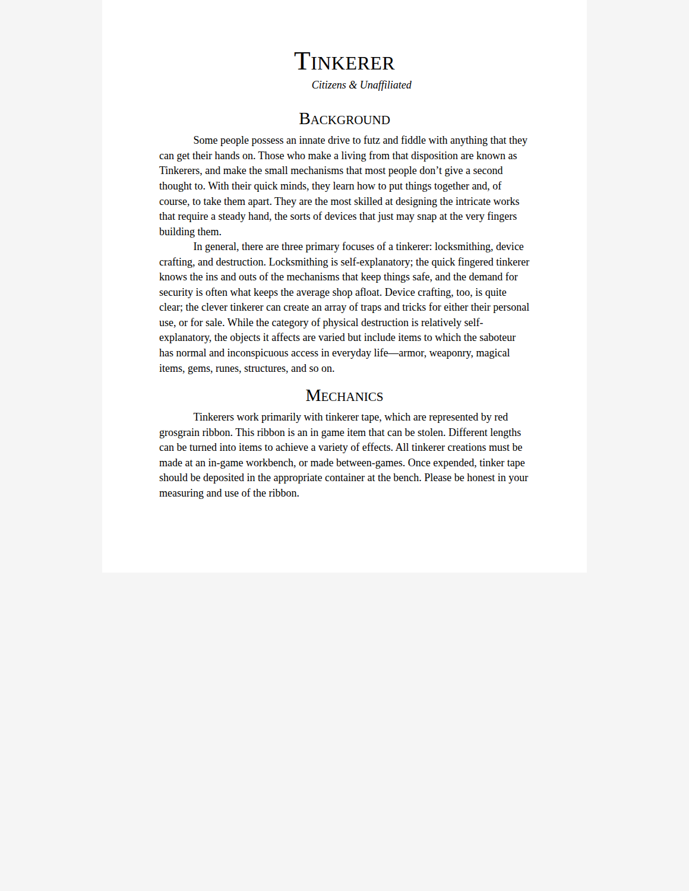Tinkerer
Citizens & Unaffiliated
Background
Some people possess an innate drive to futz and fiddle with anything that they can get their hands on. Those who make a living from that disposition are known as Tinkerers, and make the small mechanisms that most people don’t give a second thought to. With their quick minds, they learn how to put things together and, of course, to take them apart. They are the most skilled at designing the intricate works that require a steady hand, the sorts of devices that just may snap at the very fingers building them.
In general, there are three primary focuses of a tinkerer: locksmithing, device crafting, and destruction. Locksmithing is self-explanatory; the quick fingered tinkerer knows the ins and outs of the mechanisms that keep things safe, and the demand for security is often what keeps the average shop afloat. Device crafting, too, is quite clear; the clever tinkerer can create an array of traps and tricks for either their personal use, or for sale. While the category of physical destruction is relatively self-explanatory, the objects it affects are varied but include items to which the saboteur has normal and inconspicuous access in everyday life—armor, weaponry, magical items, gems, runes, structures, and so on.
Mechanics
Tinkerers work primarily with tinkerer tape, which are represented by red grosgrain ribbon. This ribbon is an in game item that can be stolen. Different lengths can be turned into items to achieve a variety of effects. All tinkerer creations must be made at an in-game workbench, or made between-games. Once expended, tinker tape should be deposited in the appropriate container at the bench. Please be honest in your measuring and use of the ribbon.